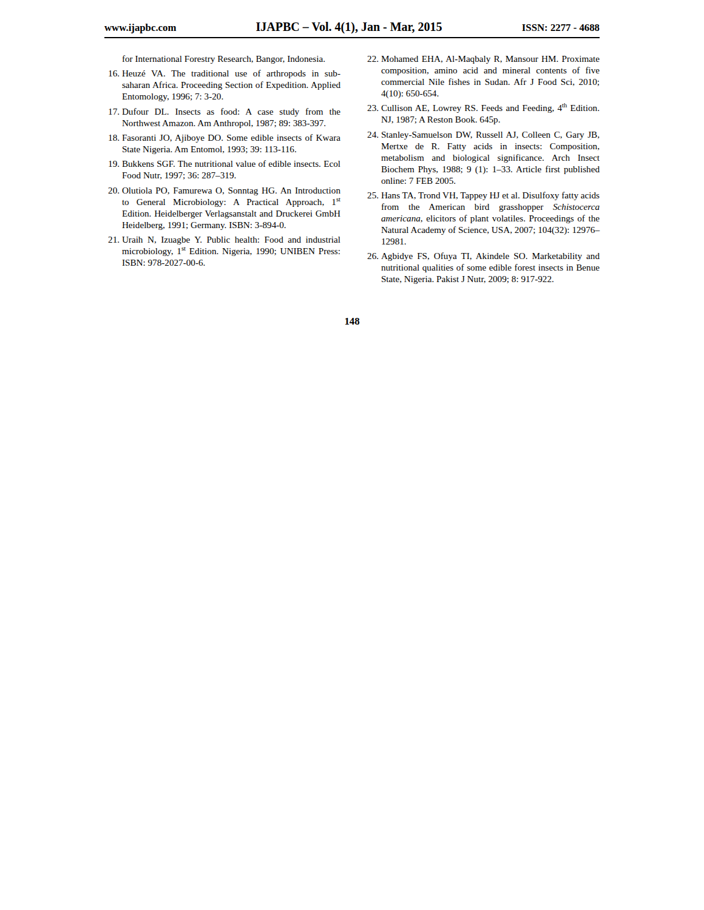www.ijapbc.com IJAPBC – Vol. 4(1), Jan - Mar, 2015 ISSN: 2277 - 4688
for International Forestry Research, Bangor, Indonesia.
Heuzé VA. The traditional use of arthropods in sub-saharan Africa. Proceeding Section of Expedition. Applied Entomology, 1996; 7: 3-20.
Dufour DL. Insects as food: A case study from the Northwest Amazon. Am Anthropol, 1987; 89: 383-397.
Fasoranti JO, Ajiboye DO. Some edible insects of Kwara State Nigeria. Am Entomol, 1993; 39: 113-116.
Bukkens SGF. The nutritional value of edible insects. Ecol Food Nutr, 1997; 36: 287–319.
Olutiola PO, Famurewa O, Sonntag HG. An Introduction to General Microbiology: A Practical Approach, 1st Edition. Heidelberger Verlagsanstalt and Druckerei GmbH Heidelberg, 1991; Germany. ISBN: 3-894-0.
Uraih N, Izuagbe Y. Public health: Food and industrial microbiology, 1st Edition. Nigeria, 1990; UNIBEN Press: ISBN: 978-2027-00-6.
Mohamed EHA, Al-Maqbaly R, Mansour HM. Proximate composition, amino acid and mineral contents of five commercial Nile fishes in Sudan. Afr J Food Sci, 2010; 4(10): 650-654.
Cullison AE, Lowrey RS. Feeds and Feeding, 4th Edition. NJ, 1987; A Reston Book. 645p.
Stanley-Samuelson DW, Russell AJ, Colleen C, Gary JB, Mertxe de R. Fatty acids in insects: Composition, metabolism and biological significance. Arch Insect Biochem Phys, 1988; 9 (1): 1–33. Article first published online: 7 FEB 2005.
Hans TA, Trond VH, Tappey HJ et al. Disulfoxy fatty acids from the American bird grasshopper Schistocerca americana, elicitors of plant volatiles. Proceedings of the Natural Academy of Science, USA, 2007; 104(32): 12976–12981.
Agbidye FS, Ofuya TI, Akindele SO. Marketability and nutritional qualities of some edible forest insects in Benue State, Nigeria. Pakist J Nutr, 2009; 8: 917-922.
148